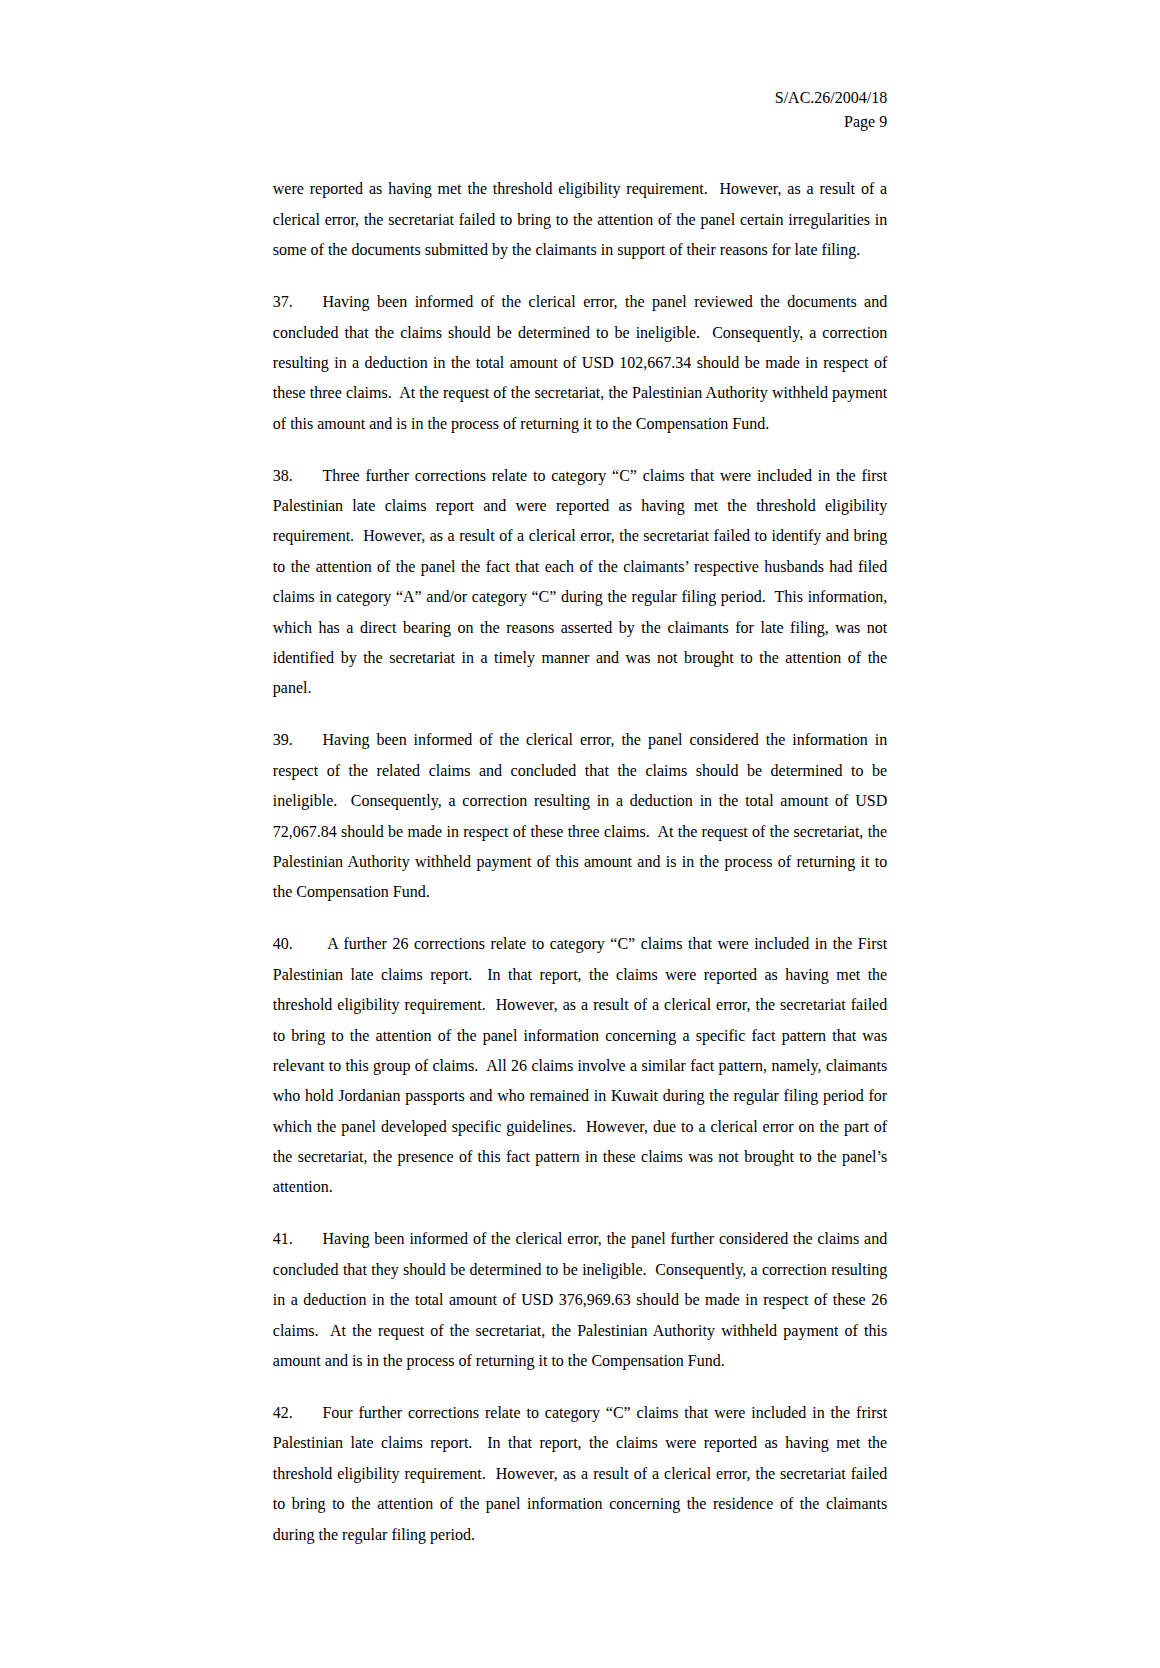S/AC.26/2004/18 Page 9
were reported as having met the threshold eligibility requirement. However, as a result of a clerical error, the secretariat failed to bring to the attention of the panel certain irregularities in some of the documents submitted by the claimants in support of their reasons for late filing.
37. Having been informed of the clerical error, the panel reviewed the documents and concluded that the claims should be determined to be ineligible. Consequently, a correction resulting in a deduction in the total amount of USD 102,667.34 should be made in respect of these three claims. At the request of the secretariat, the Palestinian Authority withheld payment of this amount and is in the process of returning it to the Compensation Fund.
38. Three further corrections relate to category “C” claims that were included in the first Palestinian late claims report and were reported as having met the threshold eligibility requirement. However, as a result of a clerical error, the secretariat failed to identify and bring to the attention of the panel the fact that each of the claimants’ respective husbands had filed claims in category “A” and/or category “C” during the regular filing period. This information, which has a direct bearing on the reasons asserted by the claimants for late filing, was not identified by the secretariat in a timely manner and was not brought to the attention of the panel.
39. Having been informed of the clerical error, the panel considered the information in respect of the related claims and concluded that the claims should be determined to be ineligible. Consequently, a correction resulting in a deduction in the total amount of USD 72,067.84 should be made in respect of these three claims. At the request of the secretariat, the Palestinian Authority withheld payment of this amount and is in the process of returning it to the Compensation Fund.
40. A further 26 corrections relate to category “C” claims that were included in the First Palestinian late claims report. In that report, the claims were reported as having met the threshold eligibility requirement. However, as a result of a clerical error, the secretariat failed to bring to the attention of the panel information concerning a specific fact pattern that was relevant to this group of claims. All 26 claims involve a similar fact pattern, namely, claimants who hold Jordanian passports and who remained in Kuwait during the regular filing period for which the panel developed specific guidelines. However, due to a clerical error on the part of the secretariat, the presence of this fact pattern in these claims was not brought to the panel’s attention.
41. Having been informed of the clerical error, the panel further considered the claims and concluded that they should be determined to be ineligible. Consequently, a correction resulting in a deduction in the total amount of USD 376,969.63 should be made in respect of these 26 claims. At the request of the secretariat, the Palestinian Authority withheld payment of this amount and is in the process of returning it to the Compensation Fund.
42. Four further corrections relate to category “C” claims that were included in the frirst Palestinian late claims report. In that report, the claims were reported as having met the threshold eligibility requirement. However, as a result of a clerical error, the secretariat failed to bring to the attention of the panel information concerning the residence of the claimants during the regular filing period.